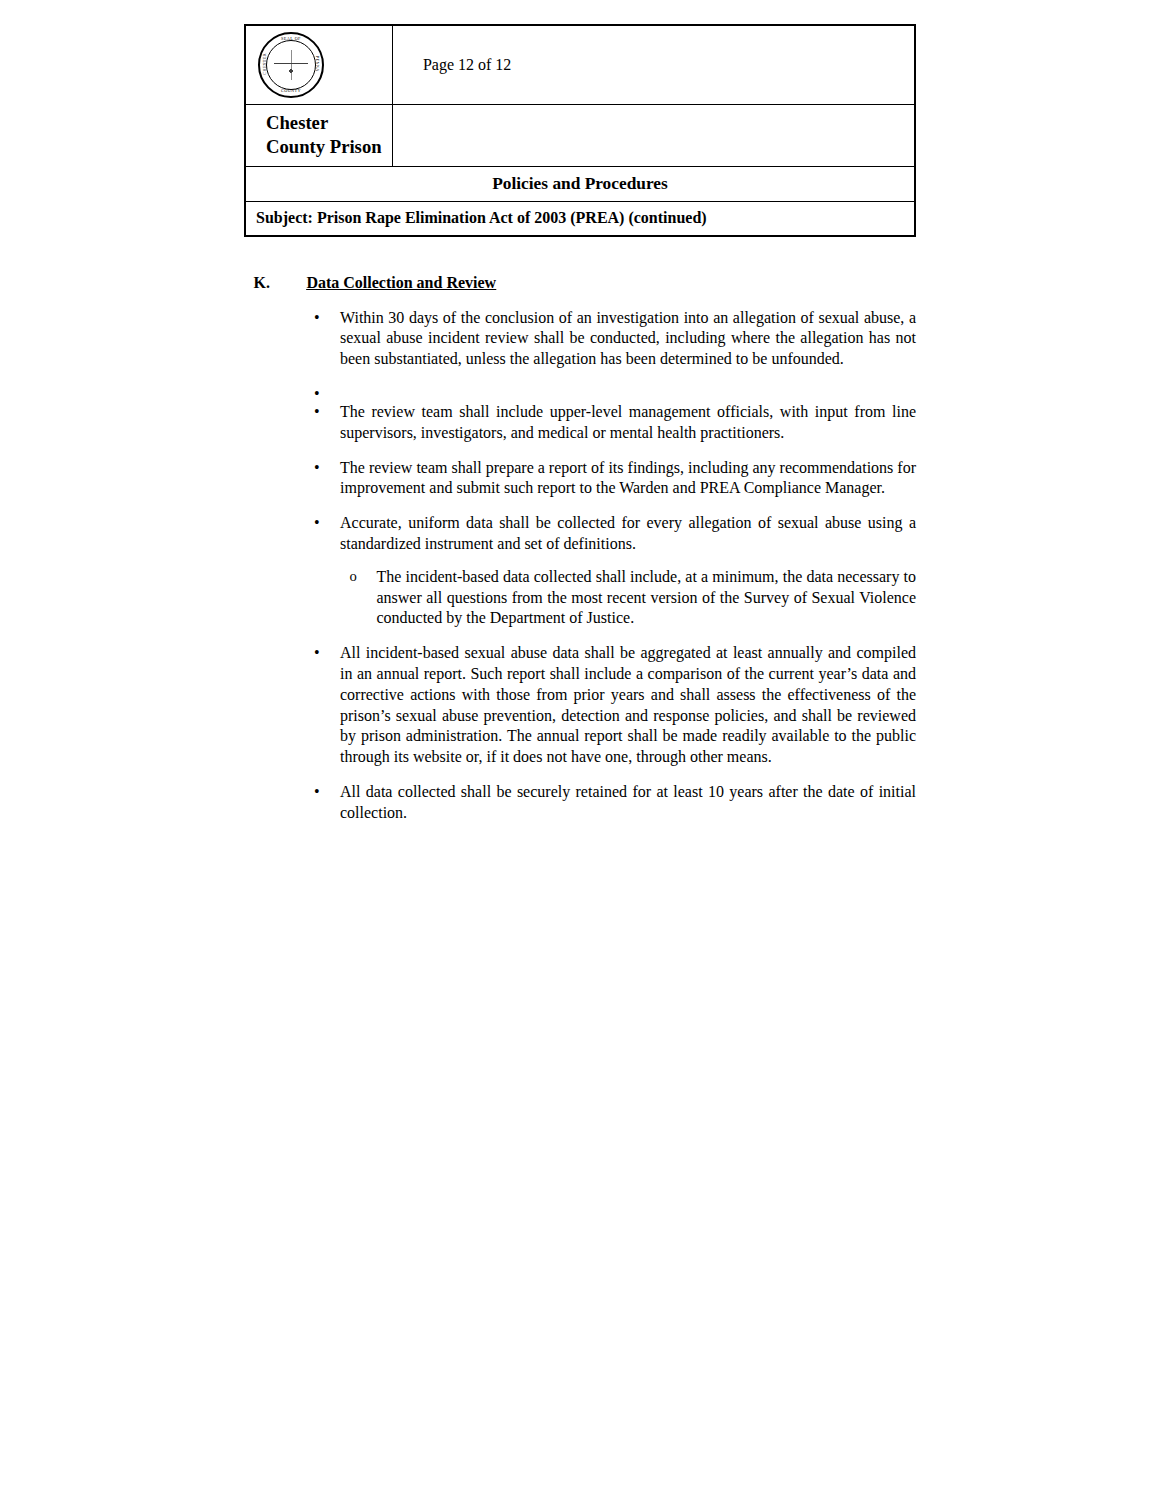| SEAL OF COUNTY CHESTER PENNA | Page 12 of 12 |
| Chester County Prison | |
| Policies and Procedures |
| Subject: Prison Rape Elimination Act of 2003 (PREA) (continued) |
K. Data Collection and Review
Within 30 days of the conclusion of an investigation into an allegation of sexual abuse, a sexual abuse incident review shall be conducted, including where the allegation has not been substantiated, unless the allegation has been determined to be unfounded.
The review team shall include upper-level management officials, with input from line supervisors, investigators, and medical or mental health practitioners.
The review team shall prepare a report of its findings, including any recommendations for improvement and submit such report to the Warden and PREA Compliance Manager.
Accurate, uniform data shall be collected for every allegation of sexual abuse using a standardized instrument and set of definitions.
The incident-based data collected shall include, at a minimum, the data necessary to answer all questions from the most recent version of the Survey of Sexual Violence conducted by the Department of Justice.
All incident-based sexual abuse data shall be aggregated at least annually and compiled in an annual report. Such report shall include a comparison of the current year’s data and corrective actions with those from prior years and shall assess the effectiveness of the prison’s sexual abuse prevention, detection and response policies, and shall be reviewed by prison administration. The annual report shall be made readily available to the public through its website or, if it does not have one, through other means.
All data collected shall be securely retained for at least 10 years after the date of initial collection.